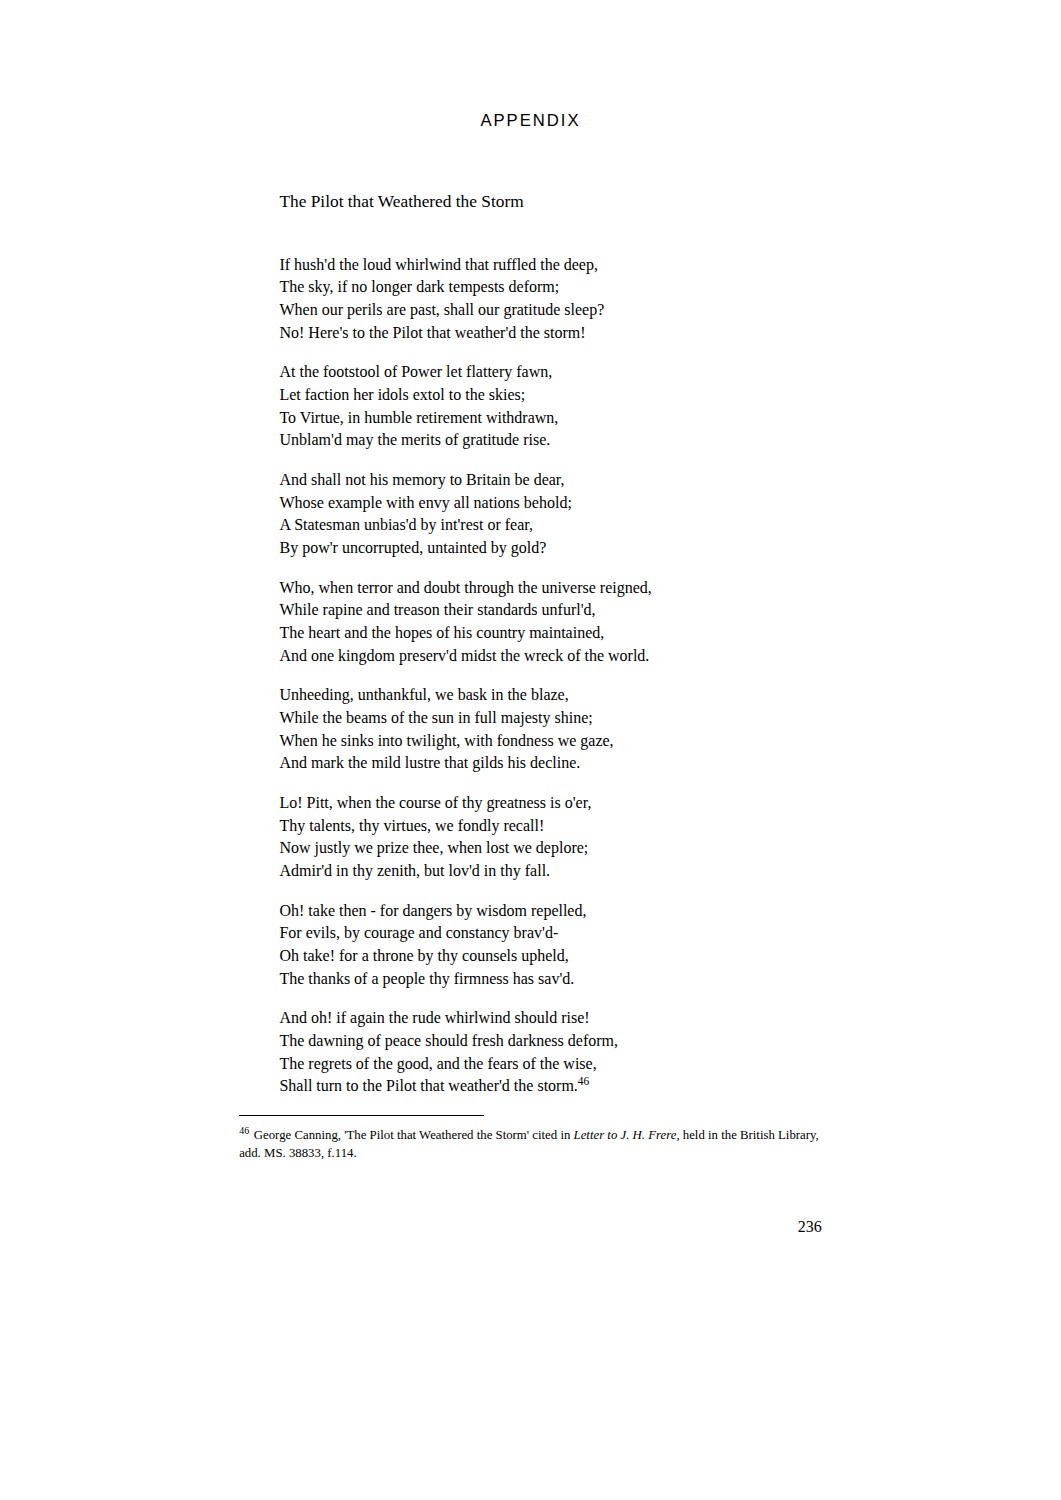APPENDIX
The Pilot that Weathered the Storm
If hush'd the loud whirlwind that ruffled the deep,
The sky, if no longer dark tempests deform;
When our perils are past, shall our gratitude sleep?
No! Here's to the Pilot that weather'd the storm!
At the footstool of Power let flattery fawn,
Let faction her idols extol to the skies;
To Virtue, in humble retirement withdrawn,
Unblam'd may the merits of gratitude rise.
And shall not his memory to Britain be dear,
Whose example with envy all nations behold;
A Statesman unbias'd by int'rest or fear,
By pow'r uncorrupted, untainted by gold?
Who, when terror and doubt through the universe reigned,
While rapine and treason their standards unfurl'd,
The heart and the hopes of his country maintained,
And one kingdom preserv'd midst the wreck of the world.
Unheeding, unthankful, we bask in the blaze,
While the beams of the sun in full majesty shine;
When he sinks into twilight, with fondness we gaze,
And mark the mild lustre that gilds his decline.
Lo! Pitt, when the course of thy greatness is o'er,
Thy talents, thy virtues, we fondly recall!
Now justly we prize thee, when lost we deplore;
Admir'd in thy zenith, but lov'd in thy fall.
Oh! take then - for dangers by wisdom repelled,
For evils, by courage and constancy brav'd-
Oh take! for a throne by thy counsels upheld,
The thanks of a people thy firmness has sav'd.
And oh! if again the rude whirlwind should rise!
The dawning of peace should fresh darkness deform,
The regrets of the good, and the fears of the wise,
Shall turn to the Pilot that weather'd the storm.46
46 George Canning, 'The Pilot that Weathered the Storm' cited in Letter to J. H. Frere, held in the British Library, add. MS. 38833, f.114.
236